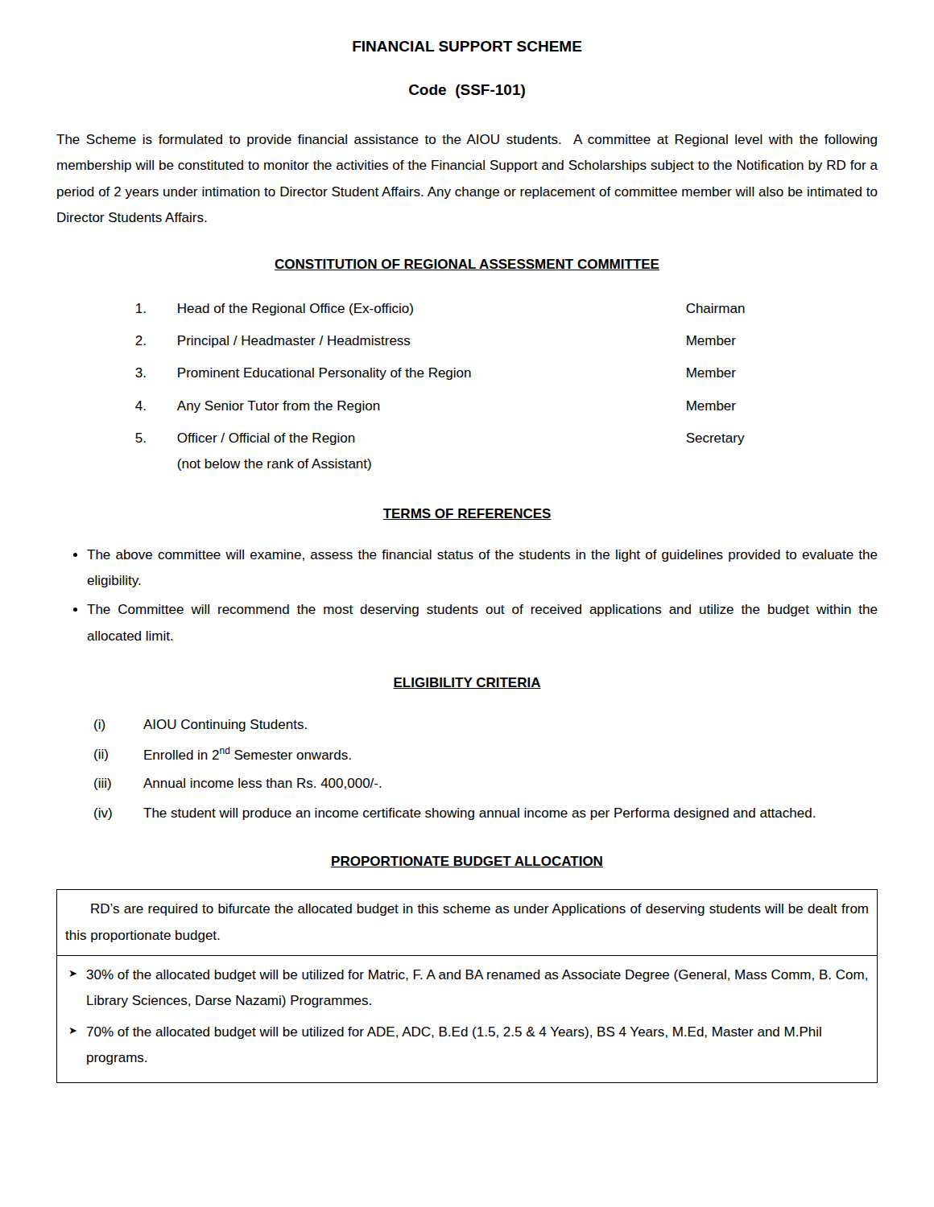FINANCIAL SUPPORT SCHEME
Code (SSF-101)
The Scheme is formulated to provide financial assistance to the AIOU students. A committee at Regional level with the following membership will be constituted to monitor the activities of the Financial Support and Scholarships subject to the Notification by RD for a period of 2 years under intimation to Director Student Affairs. Any change or replacement of committee member will also be intimated to Director Students Affairs.
CONSTITUTION OF REGIONAL ASSESSMENT COMMITTEE
| 1. | Head of the Regional Office (Ex-officio) | Chairman |
| 2. | Principal / Headmaster / Headmistress | Member |
| 3. | Prominent Educational Personality of the Region | Member |
| 4. | Any Senior Tutor from the Region | Member |
| 5. | Officer / Official of the Region (not below the rank of Assistant) | Secretary |
TERMS OF REFERENCES
The above committee will examine, assess the financial status of the students in the light of guidelines provided to evaluate the eligibility.
The Committee will recommend the most deserving students out of received applications and utilize the budget within the allocated limit.
ELIGIBILITY CRITERIA
| (i) | AIOU Continuing Students. |
| (ii) | Enrolled in 2 nd Semester onwards. |
| (iii) | Annual income less than Rs. 400,000/-. |
| (iv) | The student will produce an income certificate showing annual income as per Performa designed and attached. |
PROPORTIONATE BUDGET ALLOCATION
| RD’s are required to bifurcate the allocated budget in this scheme as under Applications of deserving students will be dealt from this proportionate budget. |
| 30% of the allocated budget will be utilized for Matric, F. A and BA renamed as Associate Degree (General, Mass Comm, B. Com, Library Sciences, Darse Nazami) Programmes. 70% of the allocated budget will be utilized for ADE, ADC, B.Ed (1.5, 2.5 & 4 Years), BS 4 Years, M.Ed, Master and M.Phil programs. |